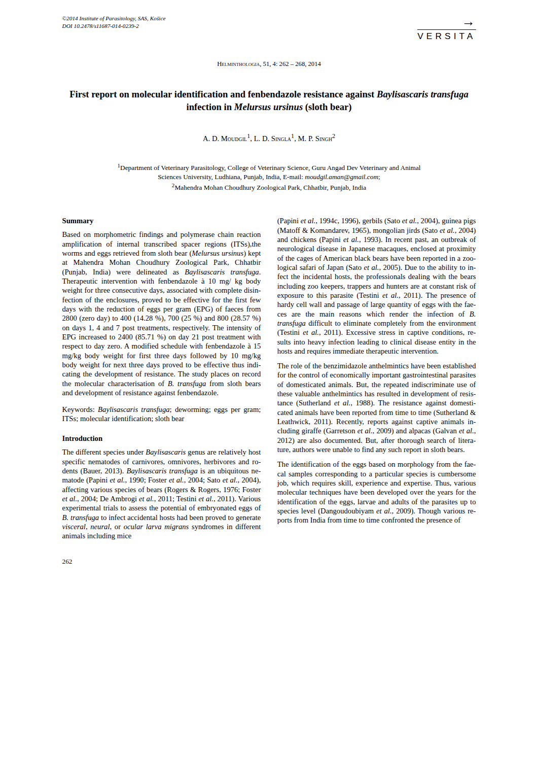©2014 Institute of Parasitology, SAS, Košice
DOI 10.2478/s11687-014-0239-2
→ VERSITA
Helminthologia, 51, 4: 262 – 268, 2014
First report on molecular identification and fenbendazole resistance against Baylisascaris transfuga infection in Melursus ursinus (sloth bear)
A. D. Moudgil1, L. D. Singla1, M. P. Singh2
1Department of Veterinary Parasitology, College of Veterinary Science, Guru Angad Dev Veterinary and Animal
Sciences University, Ludhiana, Punjab, India, E-mail: moudgil.aman@gmail.com;
2Mahendra Mohan Choudhury Zoological Park, Chhatbir, Punjab, India
Summary
Based on morphometric findings and polymerase chain reaction amplification of internal transcribed spacer regions (ITSs),the worms and eggs retrieved from sloth bear (Melursus ursinus) kept at Mahendra Mohan Choudhury Zoological Park, Chhatbir (Punjab, India) were delineated as Baylisascaris transfuga. Therapeutic intervention with fenbendazole à 10 mg/ kg body weight for three consecutive days, associated with complete disinfection of the enclosures, proved to be effective for the first few days with the reduction of eggs per gram (EPG) of faeces from 2800 (zero day) to 400 (14.28 %), 700 (25 %) and 800 (28.57 %) on days 1, 4 and 7 post treatments, respectively. The intensity of EPG increased to 2400 (85.71 %) on day 21 post treatment with respect to day zero. A modified schedule with fenbendazole à 15 mg/kg body weight for first three days followed by 10 mg/kg body weight for next three days proved to be effective thus indicating the development of resistance. The study places on record the molecular characterisation of B. transfuga from sloth bears and development of resistance against fenbendazole.
Keywords: Baylisascaris transfuga; deworming; eggs per gram; ITSs; molecular identification; sloth bear
Introduction
The different species under Baylisascaris genus are relatively host specific nematodes of carnivores, omnivores, herbivores and rodents (Bauer, 2013). Baylisascaris transfuga is an ubiquitous nematode (Papini et al., 1990; Foster et al., 2004; Sato et al., 2004), affecting various species of bears (Rogers & Rogers, 1976; Foster et al., 2004; De Ambrogi et al., 2011; Testini et al., 2011). Various experimental trials to assess the potential of embryonated eggs of B. transfuga to infect accidental hosts had been proved to generate visceral, neural, or ocular larva migrans syndromes in different animals including mice
(Papini et al., 1994c, 1996), gerbils (Sato et al., 2004), guinea pigs (Matoff & Komandarev, 1965), mongolian jirds (Sato et al., 2004) and chickens (Papini et al., 1993). In recent past, an outbreak of neurological disease in Japanese macaques, enclosed at proximity of the cages of American black bears have been reported in a zoological safari of Japan (Sato et al., 2005). Due to the ability to infect the incidental hosts, the professionals dealing with the bears including zoo keepers, trappers and hunters are at constant risk of exposure to this parasite (Testini et al., 2011). The presence of hardy cell wall and passage of large quantity of eggs with the faeces are the main reasons which render the infection of B. transfuga difficult to eliminate completely from the environment (Testini et al., 2011). Excessive stress in captive conditions, results into heavy infection leading to clinical disease entity in the hosts and requires immediate therapeutic intervention.
The role of the benzimidazole anthelmintics have been established for the control of economically important gastrointestinal parasites of domesticated animals. But, the repeated indiscriminate use of these valuable anthelmintics has resulted in development of resistance (Sutherland et al., 1988). The resistance against domesticated animals have been reported from time to time (Sutherland & Leathwick, 2011). Recently, reports against captive animals including giraffe (Garretson et al., 2009) and alpacas (Galvan et al., 2012) are also documented. But, after thorough search of literature, authors were unable to find any such report in sloth bears.
The identification of the eggs based on morphology from the faecal samples corresponding to a particular species is cumbersome job, which requires skill, experience and expertise. Thus, various molecular techniques have been developed over the years for the identification of the eggs, larvae and adults of the parasites up to species level (Dangoudoubiyam et al., 2009). Though various reports from India from time to time confronted the presence of
262